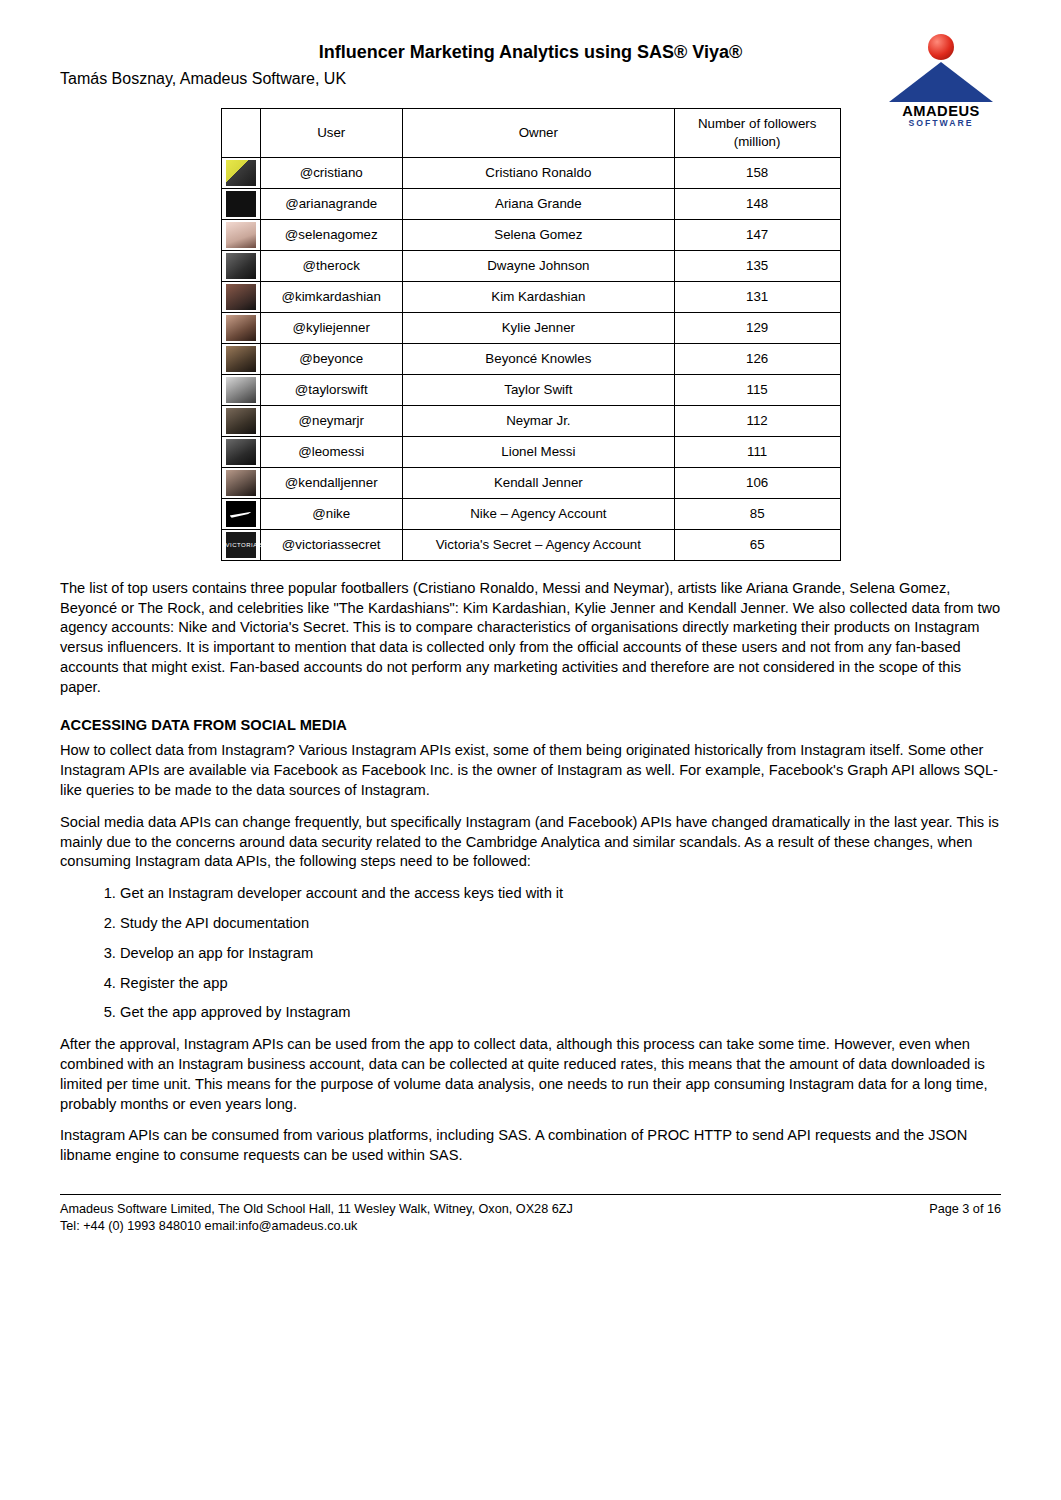AMADEUS
SOFTWARE
Influencer Marketing Analytics using SAS® Viya®
Tamás Bosznay, Amadeus Software, UK
| | User | Owner | Number of followers (million) |
| --- | --- | --- | --- |
| | @cristiano | Cristiano Ronaldo | 158 |
| | @arianagrande | Ariana Grande | 148 |
| | @selenagomez | Selena Gomez | 147 |
| | @therock | Dwayne Johnson | 135 |
| | @kimkardashian | Kim Kardashian | 131 |
| | @kyliejenner | Kylie Jenner | 129 |
| | @beyonce | Beyoncé Knowles | 126 |
| | @taylorswift | Taylor Swift | 115 |
| | @neymarjr | Neymar Jr. | 112 |
| | @leomessi | Lionel Messi | 111 |
| | @kendalljenner | Kendall Jenner | 106 |
| | @nike | Nike – Agency Account | 85 |
| VICTORIA'S SECRET | @victoriassecret | Victoria's Secret – Agency Account | 65 |
The list of top users contains three popular footballers (Cristiano Ronaldo, Messi and Neymar), artists like Ariana Grande, Selena Gomez, Beyoncé or The Rock, and celebrities like "The Kardashians": Kim Kardashian, Kylie Jenner and Kendall Jenner. We also collected data from two agency accounts: Nike and Victoria's Secret. This is to compare characteristics of organisations directly marketing their products on Instagram versus influencers. It is important to mention that data is collected only from the official accounts of these users and not from any fan-based accounts that might exist. Fan-based accounts do not perform any marketing activities and therefore are not considered in the scope of this paper.
Accessing data from social media
How to collect data from Instagram? Various Instagram APIs exist, some of them being originated historically from Instagram itself. Some other Instagram APIs are available via Facebook as Facebook Inc. is the owner of Instagram as well. For example, Facebook's Graph API allows SQL-like queries to be made to the data sources of Instagram.
Social media data APIs can change frequently, but specifically Instagram (and Facebook) APIs have changed dramatically in the last year. This is mainly due to the concerns around data security related to the Cambridge Analytica and similar scandals. As a result of these changes, when consuming Instagram data APIs, the following steps need to be followed:
Get an Instagram developer account and the access keys tied with it
Study the API documentation
Develop an app for Instagram
Register the app
Get the app approved by Instagram
After the approval, Instagram APIs can be used from the app to collect data, although this process can take some time. However, even when combined with an Instagram business account, data can be collected at quite reduced rates, this means that the amount of data downloaded is limited per time unit. This means for the purpose of volume data analysis, one needs to run their app consuming Instagram data for a long time, probably months or even years long.
Instagram APIs can be consumed from various platforms, including SAS. A combination of PROC HTTP to send API requests and the JSON libname engine to consume requests can be used within SAS.
Amadeus Software Limited, The Old School Hall, 11 Wesley Walk, Witney, Oxon, OX28 6ZJ
Tel: +44 (0) 1993 848010 email:info@amadeus.co.uk
Page 3 of 16